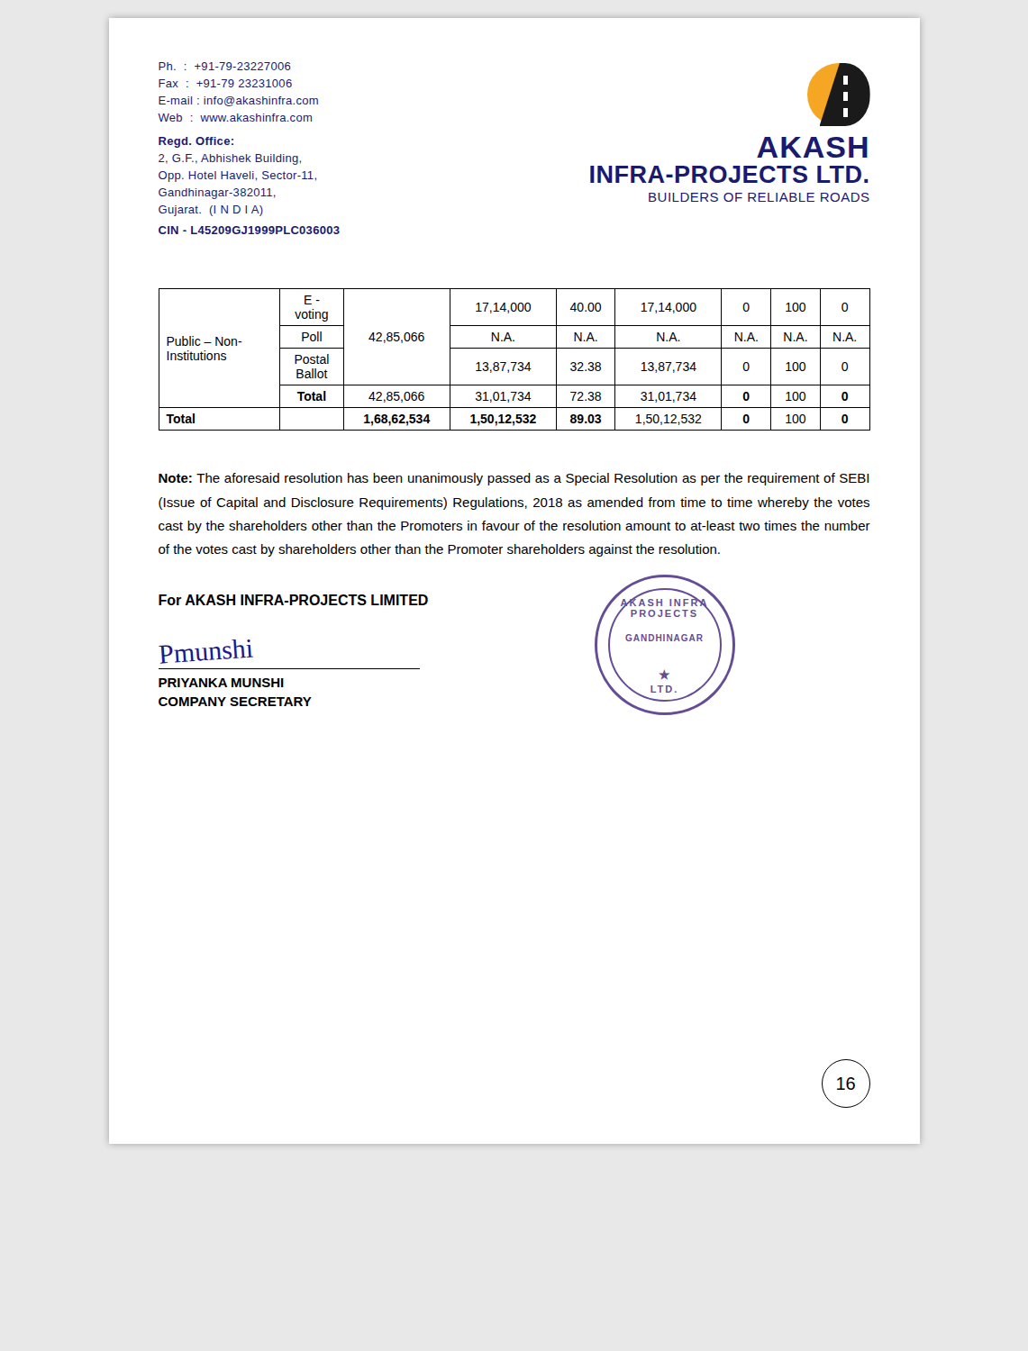Ph. : +91-79-23227006
Fax : +91-79 23231006
E-mail : info@akashinfra.com
Web : www.akashinfra.com Regd. Office: 2, G.F., Abhishek Building,
Opp. Hotel Haveli, Sector-11,
Gandhinagar-382011,
Gujarat. (I N D I A) CIN - L45209GJ1999PLC036003
AKASH
INFRA-PROJECTS LTD.
BUILDERS OF RELIABLE ROADS
| Public – Non- Institutions | E - voting | 42,85,066 | 17,14,000 | 40.00 | 17,14,000 | 0 | 100 | 0 |
| Poll | N.A. | N.A. | N.A. | N.A. | N.A. | N.A. |
| Postal Ballot | 13,87,734 | 32.38 | 13,87,734 | 0 | 100 | 0 |
| Total | 42,85,066 | 31,01,734 | 72.38 | 31,01,734 | 0 | 100 | 0 |
| Total | | 1,68,62,534 | 1,50,12,532 | 89.03 | 1,50,12,532 | 0 | 100 | 0 |
Note: The aforesaid resolution has been unanimously passed as a Special Resolution as per the requirement of SEBI (Issue of Capital and Disclosure Requirements) Regulations, 2018 as amended from time to time whereby the votes cast by the shareholders other than the Promoters in favour of the resolution amount to at-least two times the number of the votes cast by shareholders other than the Promoter shareholders against the resolution.
For AKASH INFRA-PROJECTS LIMITED
AKASH INFRA PROJECTS
GANDHINAGAR
★
LTD.
Pmunshi
PRIYANKA MUNSHI
COMPANY SECRETARY
16